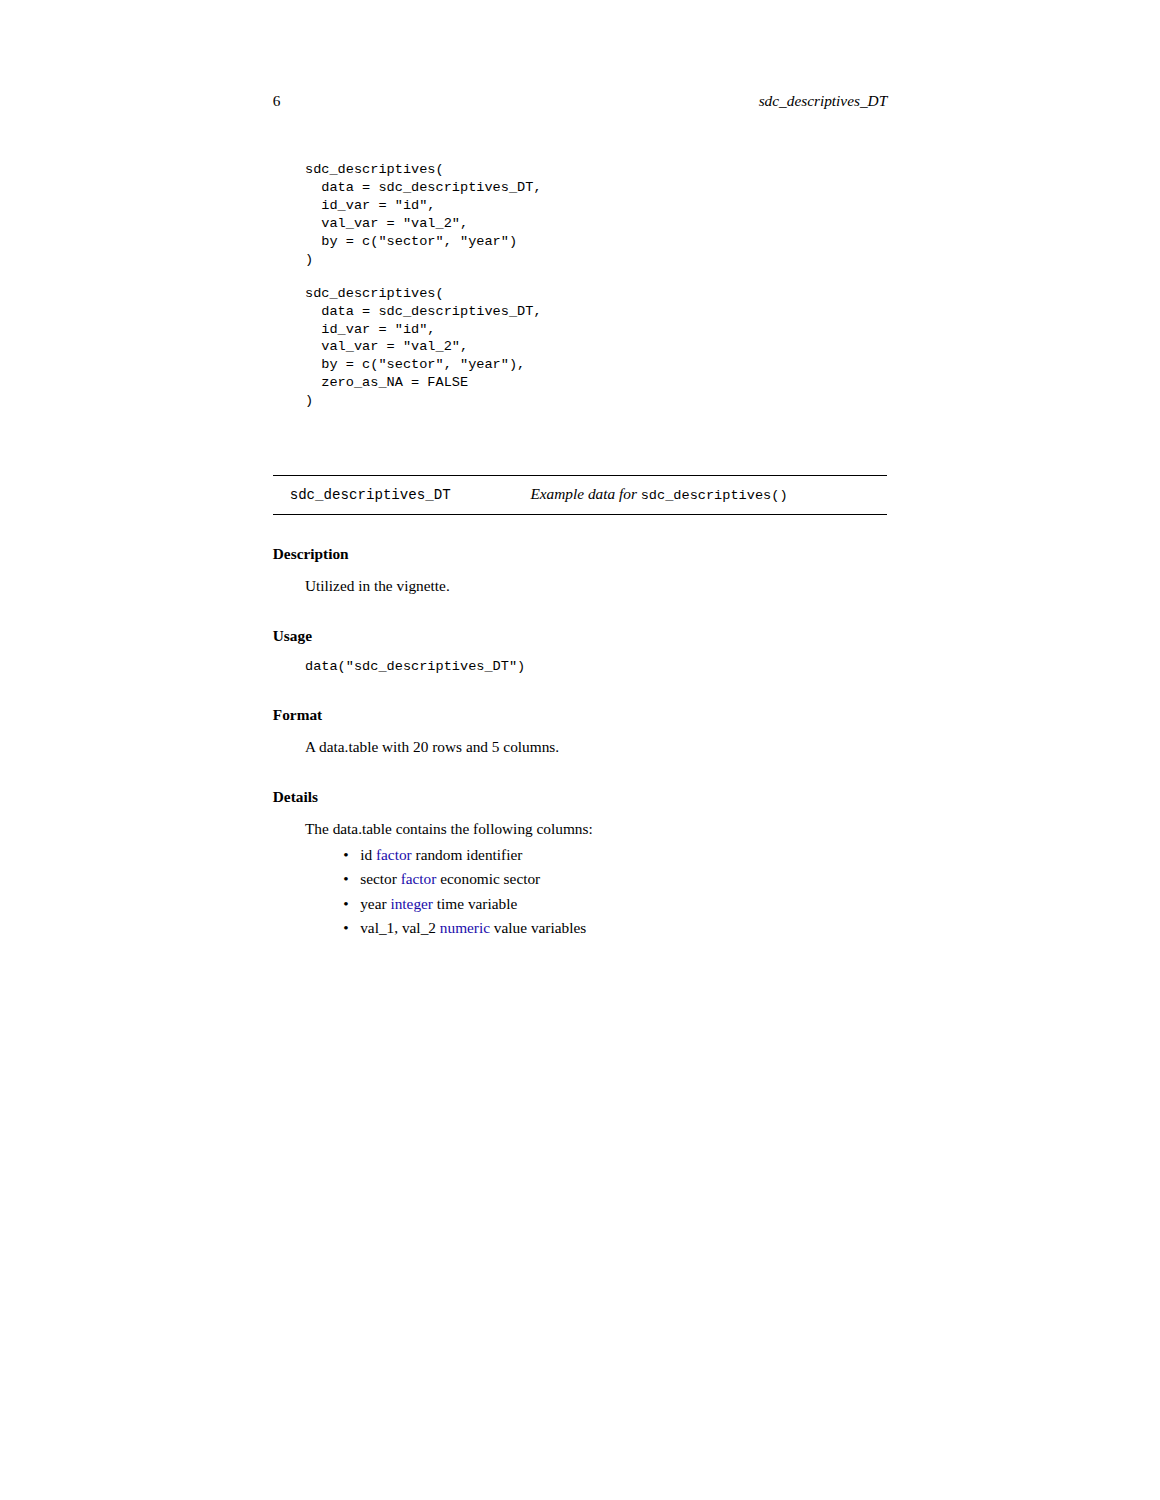6 sdc_descriptives_DT
sdc_descriptives(
  data = sdc_descriptives_DT,
  id_var = "id",
  val_var = "val_2",
  by = c("sector", "year")
)
sdc_descriptives(
  data = sdc_descriptives_DT,
  id_var = "id",
  val_var = "val_2",
  by = c("sector", "year"),
  zero_as_NA = FALSE
)
sdc_descriptives_DT Example data for sdc_descriptives()
Description
Utilized in the vignette.
Usage
data("sdc_descriptives_DT")
Format
A data.table with 20 rows and 5 columns.
Details
The data.table contains the following columns:
id factor random identifier
sector factor economic sector
year integer time variable
val_1, val_2 numeric value variables